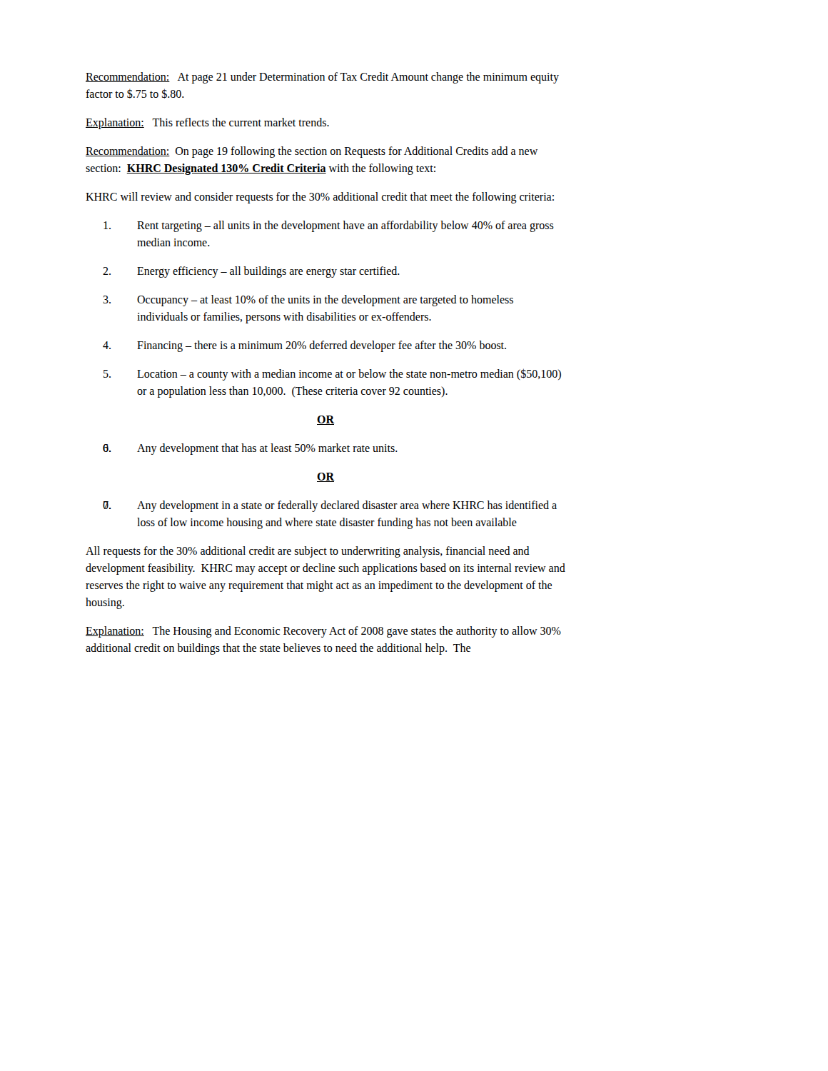Recommendation: At page 21 under Determination of Tax Credit Amount change the minimum equity factor to $.75 to $.80.
Explanation: This reflects the current market trends.
Recommendation: On page 19 following the section on Requests for Additional Credits add a new section: KHRC Designated 130% Credit Criteria with the following text:
KHRC will review and consider requests for the 30% additional credit that meet the following criteria:
Rent targeting – all units in the development have an affordability below 40% of area gross median income.
Energy efficiency – all buildings are energy star certified.
Occupancy – at least 10% of the units in the development are targeted to homeless individuals or families, persons with disabilities or ex-offenders.
Financing – there is a minimum 20% deferred developer fee after the 30% boost.
Location – a county with a median income at or below the state non-metro median ($50,100) or a population less than 10,000. (These criteria cover 92 counties).
OR
6. Any development that has at least 50% market rate units.
OR
7. Any development in a state or federally declared disaster area where KHRC has identified a loss of low income housing and where state disaster funding has not been available
All requests for the 30% additional credit are subject to underwriting analysis, financial need and development feasibility. KHRC may accept or decline such applications based on its internal review and reserves the right to waive any requirement that might act as an impediment to the development of the housing.
Explanation: The Housing and Economic Recovery Act of 2008 gave states the authority to allow 30% additional credit on buildings that the state believes to need the additional help. The